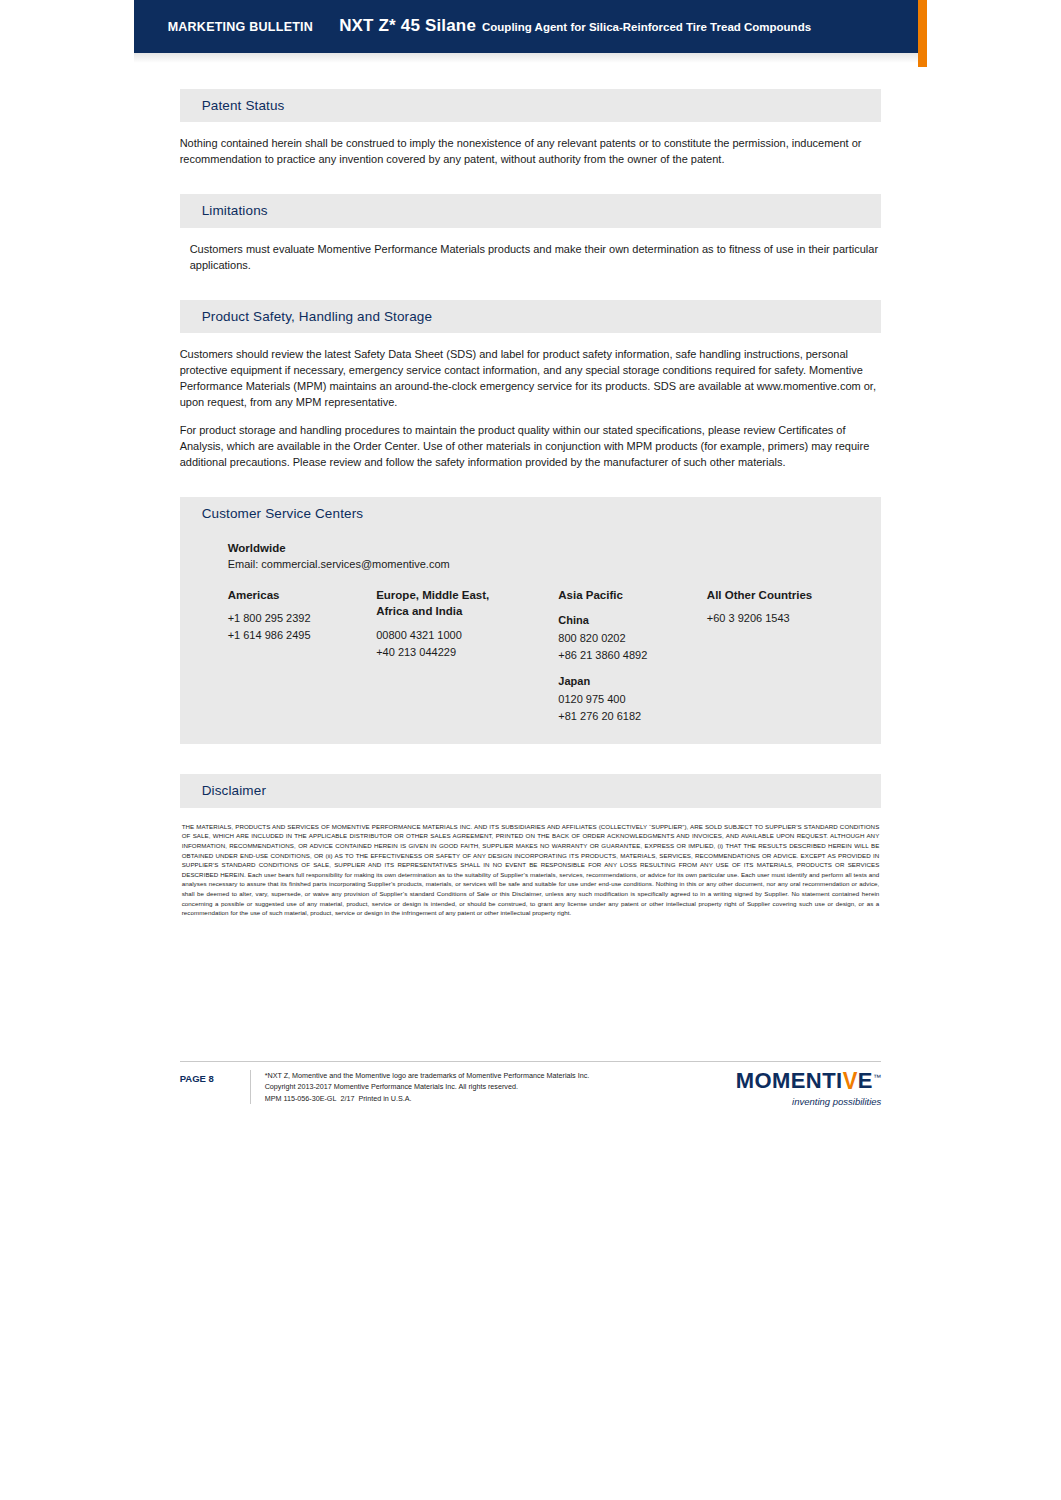MARKETING BULLETIN NXT Z* 45 Silane Coupling Agent for Silica-Reinforced Tire Tread Compounds
Patent Status
Nothing contained herein shall be construed to imply the nonexistence of any relevant patents or to constitute the permission, inducement or recommendation to practice any invention covered by any patent, without authority from the owner of the patent.
Limitations
Customers must evaluate Momentive Performance Materials products and make their own determination as to fitness of use in their particular applications.
Product Safety, Handling and Storage
Customers should review the latest Safety Data Sheet (SDS) and label for product safety information, safe handling instructions, personal protective equipment if necessary, emergency service contact information, and any special storage conditions required for safety. Momentive Performance Materials (MPM) maintains an around-the-clock emergency service for its products. SDS are available at www.momentive.com or, upon request, from any MPM representative.
For product storage and handling procedures to maintain the product quality within our stated specifications, please review Certificates of Analysis, which are available in the Order Center. Use of other materials in conjunction with MPM products (for example, primers) may require additional precautions. Please review and follow the safety information provided by the manufacturer of such other materials.
Customer Service Centers
Worldwide Email: commercial.services@momentive.com
Americas
+1 800 295 2392
+1 614 986 2495
Europe, Middle East,
Africa and India
00800 4321 1000
+40 213 044229
Asia Pacific
China
800 820 0202
+86 21 3860 4892
Japan
0120 975 400
+81 276 20 6182
All Other Countries
+60 3 9206 1543
Disclaimer
THE MATERIALS, PRODUCTS AND SERVICES OF MOMENTIVE PERFORMANCE MATERIALS INC. AND ITS SUBSIDIARIES AND AFFILIATES (COLLECTIVELY “SUPPLIER”), ARE SOLD SUBJECT TO SUPPLIER’S STANDARD CONDITIONS OF SALE, WHICH ARE INCLUDED IN THE APPLICABLE DISTRIBUTOR OR OTHER SALES AGREEMENT, PRINTED ON THE BACK OF ORDER ACKNOWLEDGMENTS AND INVOICES, AND AVAILABLE UPON REQUEST. ALTHOUGH ANY INFORMATION, RECOMMENDATIONS, OR ADVICE CONTAINED HEREIN IS GIVEN IN GOOD FAITH, SUPPLIER MAKES NO WARRANTY OR GUARANTEE, EXPRESS OR IMPLIED, (i) THAT THE RESULTS DESCRIBED HEREIN WILL BE OBTAINED UNDER END-USE CONDITIONS, OR (ii) AS TO THE EFFECTIVENESS OR SAFETY OF ANY DESIGN INCORPORATING ITS PRODUCTS, MATERIALS, SERVICES, RECOMMENDATIONS OR ADVICE. EXCEPT AS PROVIDED IN SUPPLIER’S STANDARD CONDITIONS OF SALE, SUPPLIER AND ITS REPRESENTATIVES SHALL IN NO EVENT BE RESPONSIBLE FOR ANY LOSS RESULTING FROM ANY USE OF ITS MATERIALS, PRODUCTS OR SERVICES DESCRIBED HEREIN. Each user bears full responsibility for making its own determination as to the suitability of Supplier’s materials, services, recommendations, or advice for its own particular use. Each user must identify and perform all tests and analyses necessary to assure that its finished parts incorporating Supplier’s products, materials, or services will be safe and suitable for use under end-use conditions. Nothing in this or any other document, nor any oral recommendation or advice, shall be deemed to alter, vary, supersede, or waive any provision of Supplier’s standard Conditions of Sale or this Disclaimer, unless any such modification is specifically agreed to in a writing signed by Supplier. No statement contained herein concerning a possible or suggested use of any material, product, service or design is intended, or should be construed, to grant any license under any patent or other intellectual property right of Supplier covering such use or design, or as a recommendation for the use of such material, product, service or design in the infringement of any patent or other intellectual property right.
PAGE 8
*NXT Z, Momentive and the Momentive logo are trademarks of Momentive Performance Materials Inc.
Copyright 2013-2017 Momentive Performance Materials Inc. All rights reserved.
MPM 115-056-30E-GL 2/17 Printed in U.S.A.
MOMENTIVE™
inventing possibilities